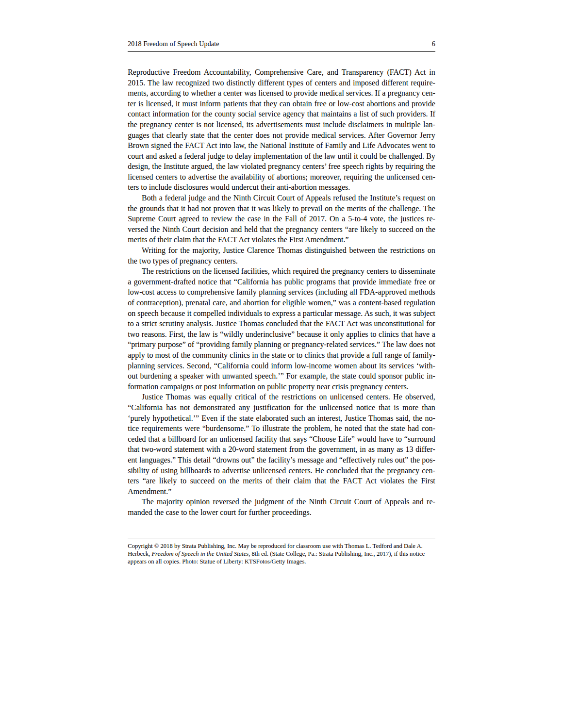2018 Freedom of Speech Update 6
Reproductive Freedom Accountability, Comprehensive Care, and Transparency (FACT) Act in 2015. The law recognized two distinctly different types of centers and imposed different requirements, according to whether a center was licensed to provide medical services. If a pregnancy center is licensed, it must inform patients that they can obtain free or low-cost abortions and provide contact information for the county social service agency that maintains a list of such providers. If the pregnancy center is not licensed, its advertisements must include disclaimers in multiple languages that clearly state that the center does not provide medical services. After Governor Jerry Brown signed the FACT Act into law, the National Institute of Family and Life Advocates went to court and asked a federal judge to delay implementation of the law until it could be challenged. By design, the Institute argued, the law violated pregnancy centers’ free speech rights by requiring the licensed centers to advertise the availability of abortions; moreover, requiring the unlicensed centers to include disclosures would undercut their anti-abortion messages.
Both a federal judge and the Ninth Circuit Court of Appeals refused the Institute’s request on the grounds that it had not proven that it was likely to prevail on the merits of the challenge. The Supreme Court agreed to review the case in the Fall of 2017. On a 5-to-4 vote, the justices reversed the Ninth Court decision and held that the pregnancy centers “are likely to succeed on the merits of their claim that the FACT Act violates the First Amendment.”
Writing for the majority, Justice Clarence Thomas distinguished between the restrictions on the two types of pregnancy centers.
The restrictions on the licensed facilities, which required the pregnancy centers to disseminate a government-drafted notice that “California has public programs that provide immediate free or low-cost access to comprehensive family planning services (including all FDA-approved methods of contraception), prenatal care, and abortion for eligible women,” was a content-based regulation on speech because it compelled individuals to express a particular message. As such, it was subject to a strict scrutiny analysis. Justice Thomas concluded that the FACT Act was unconstitutional for two reasons. First, the law is “wildly underinclusive” because it only applies to clinics that have a “primary purpose” of “providing family planning or pregnancy-related services.” The law does not apply to most of the community clinics in the state or to clinics that provide a full range of family-planning services. Second, “California could inform low-income women about its services ‘without burdening a speaker with unwanted speech.’” For example, the state could sponsor public information campaigns or post information on public property near crisis pregnancy centers.
Justice Thomas was equally critical of the restrictions on unlicensed centers. He observed, “California has not demonstrated any justification for the unlicensed notice that is more than ‘purely hypothetical.’” Even if the state elaborated such an interest, Justice Thomas said, the notice requirements were “burdensome.” To illustrate the problem, he noted that the state had conceded that a billboard for an unlicensed facility that says “Choose Life” would have to “surround that two-word statement with a 20-word statement from the government, in as many as 13 different languages.” This detail “drowns out” the facility’s message and “effectively rules out” the possibility of using billboards to advertise unlicensed centers. He concluded that the pregnancy centers “are likely to succeed on the merits of their claim that the FACT Act violates the First Amendment.”
The majority opinion reversed the judgment of the Ninth Circuit Court of Appeals and remanded the case to the lower court for further proceedings.
Copyright © 2018 by Strata Publishing, Inc. May be reproduced for classroom use with Thomas L. Tedford and Dale A. Herbeck, Freedom of Speech in the United States, 8th ed. (State College, Pa.: Strata Publishing, Inc., 2017), if this notice appears on all copies. Photo: Statue of Liberty: KTSFotos/Getty Images.